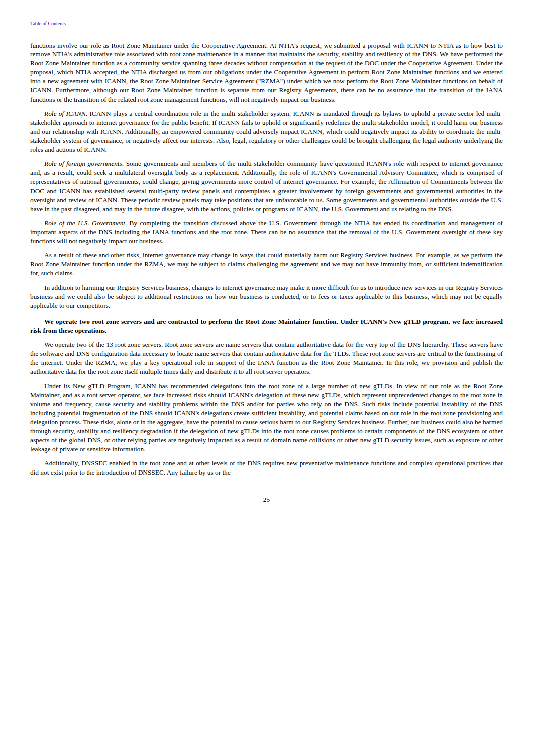Table of Contents
functions involve our role as Root Zone Maintainer under the Cooperative Agreement. At NTIA's request, we submitted a proposal with ICANN to NTIA as to how best to remove NTIA's administrative role associated with root zone maintenance in a manner that maintains the security, stability and resiliency of the DNS. We have performed the Root Zone Maintainer function as a community service spanning three decades without compensation at the request of the DOC under the Cooperative Agreement. Under the proposal, which NTIA accepted, the NTIA discharged us from our obligations under the Cooperative Agreement to perform Root Zone Maintainer functions and we entered into a new agreement with ICANN, the Root Zone Maintainer Service Agreement ("RZMA") under which we now perform the Root Zone Maintainer functions on behalf of ICANN. Furthermore, although our Root Zone Maintainer function is separate from our Registry Agreements, there can be no assurance that the transition of the IANA functions or the transition of the related root zone management functions, will not negatively impact our business.
Role of ICANN. ICANN plays a central coordination role in the multi-stakeholder system. ICANN is mandated through its bylaws to uphold a private sector-led multi-stakeholder approach to internet governance for the public benefit. If ICANN fails to uphold or significantly redefines the multi-stakeholder model, it could harm our business and our relationship with ICANN. Additionally, an empowered community could adversely impact ICANN, which could negatively impact its ability to coordinate the multi-stakeholder system of governance, or negatively affect our interests. Also, legal, regulatory or other challenges could be brought challenging the legal authority underlying the roles and actions of ICANN.
Role of foreign governments. Some governments and members of the multi-stakeholder community have questioned ICANN's role with respect to internet governance and, as a result, could seek a multilateral oversight body as a replacement. Additionally, the role of ICANN's Governmental Advisory Committee, which is comprised of representatives of national governments, could change, giving governments more control of internet governance. For example, the Affirmation of Commitments between the DOC and ICANN has established several multi-party review panels and contemplates a greater involvement by foreign governments and governmental authorities in the oversight and review of ICANN. These periodic review panels may take positions that are unfavorable to us. Some governments and governmental authorities outside the U.S. have in the past disagreed, and may in the future disagree, with the actions, policies or programs of ICANN, the U.S. Government and us relating to the DNS.
Role of the U.S. Government. By completing the transition discussed above the U.S. Government through the NTIA has ended its coordination and management of important aspects of the DNS including the IANA functions and the root zone. There can be no assurance that the removal of the U.S. Government oversight of these key functions will not negatively impact our business.
As a result of these and other risks, internet governance may change in ways that could materially harm our Registry Services business. For example, as we perform the Root Zone Maintainer function under the RZMA, we may be subject to claims challenging the agreement and we may not have immunity from, or sufficient indemnification for, such claims.
In addition to harming our Registry Services business, changes to internet governance may make it more difficult for us to introduce new services in our Registry Services business and we could also be subject to additional restrictions on how our business is conducted, or to fees or taxes applicable to this business, which may not be equally applicable to our competitors.
We operate two root zone servers and are contracted to perform the Root Zone Maintainer function. Under ICANN's New gTLD program, we face increased risk from these operations.
We operate two of the 13 root zone servers. Root zone servers are name servers that contain authoritative data for the very top of the DNS hierarchy. These servers have the software and DNS configuration data necessary to locate name servers that contain authoritative data for the TLDs. These root zone servers are critical to the functioning of the internet. Under the RZMA, we play a key operational role in support of the IANA function as the Root Zone Maintainer. In this role, we provision and publish the authoritative data for the root zone itself multiple times daily and distribute it to all root server operators.
Under its New gTLD Program, ICANN has recommended delegations into the root zone of a large number of new gTLDs. In view of our role as the Root Zone Maintainer, and as a root server operator, we face increased risks should ICANN's delegation of these new gTLDs, which represent unprecedented changes to the root zone in volume and frequency, cause security and stability problems within the DNS and/or for parties who rely on the DNS. Such risks include potential instability of the DNS including potential fragmentation of the DNS should ICANN's delegations create sufficient instability, and potential claims based on our role in the root zone provisioning and delegation process. These risks, alone or in the aggregate, have the potential to cause serious harm to our Registry Services business. Further, our business could also be harmed through security, stability and resiliency degradation if the delegation of new gTLDs into the root zone causes problems to certain components of the DNS ecosystem or other aspects of the global DNS, or other relying parties are negatively impacted as a result of domain name collisions or other new gTLD security issues, such as exposure or other leakage of private or sensitive information.
Additionally, DNSSEC enabled in the root zone and at other levels of the DNS requires new preventative maintenance functions and complex operational practices that did not exist prior to the introduction of DNSSEC. Any failure by us or the
25